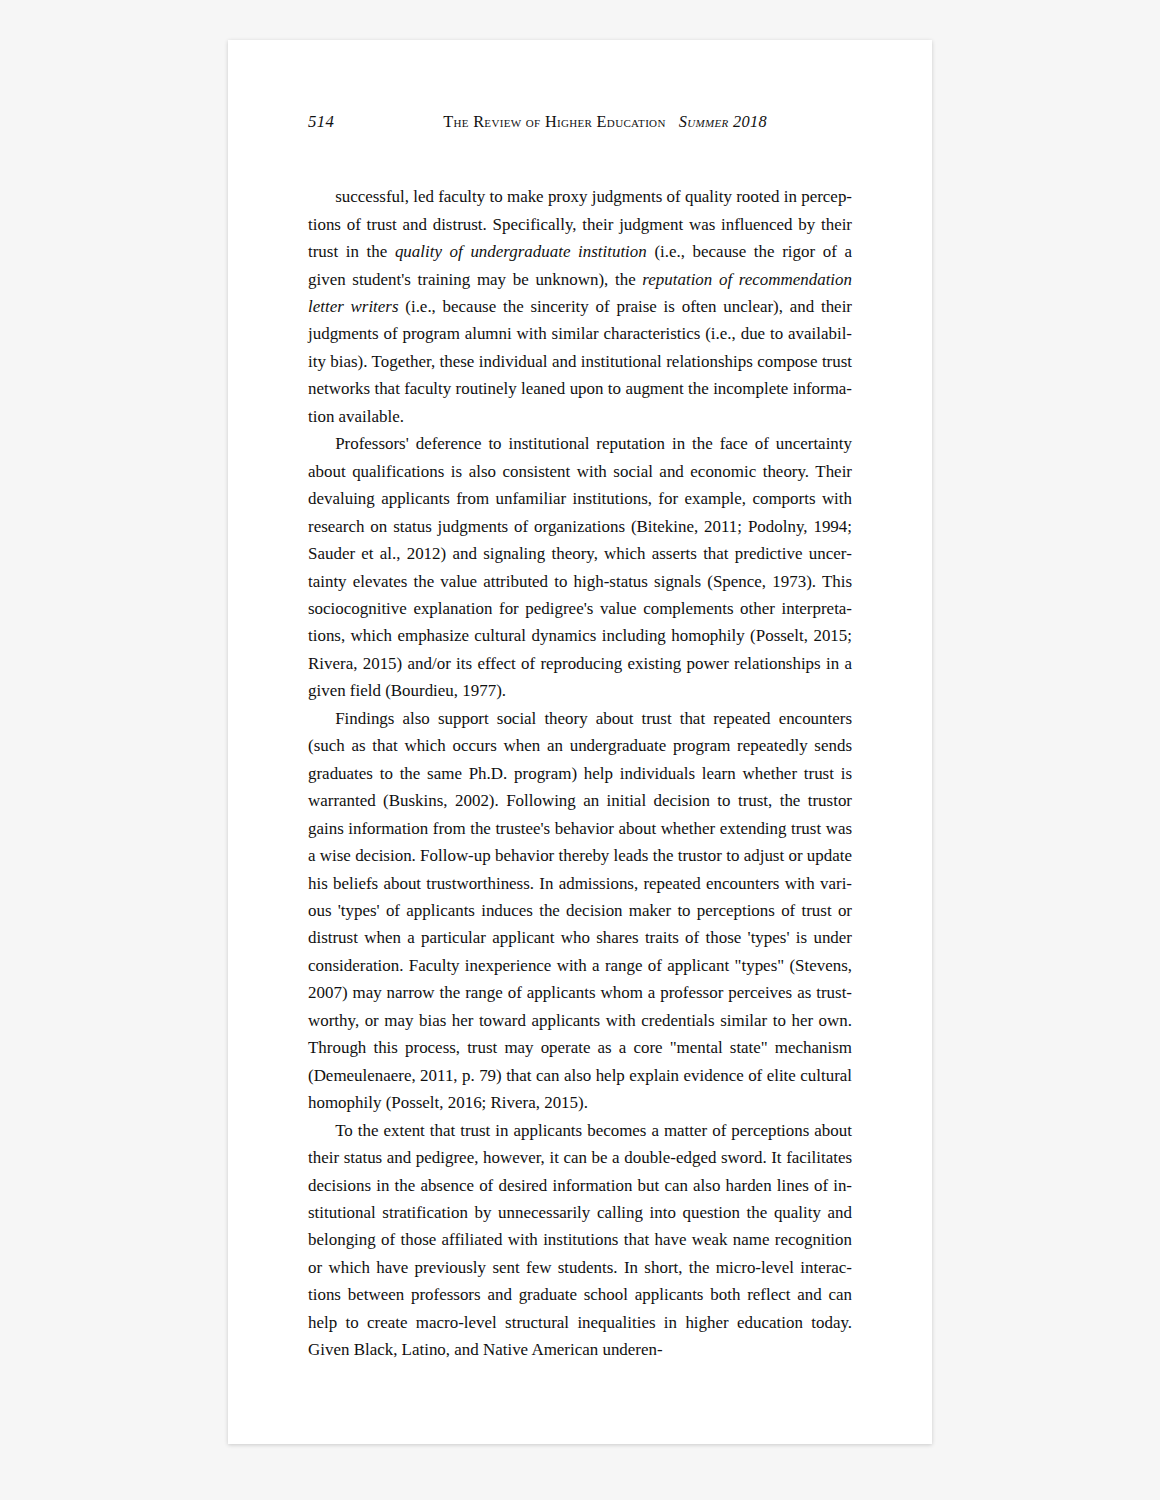514 The Review of Higher Education Summer 2018
successful, led faculty to make proxy judgments of quality rooted in perceptions of trust and distrust. Specifically, their judgment was influenced by their trust in the quality of undergraduate institution (i.e., because the rigor of a given student's training may be unknown), the reputation of recommendation letter writers (i.e., because the sincerity of praise is often unclear), and their judgments of program alumni with similar characteristics (i.e., due to availability bias). Together, these individual and institutional relationships compose trust networks that faculty routinely leaned upon to augment the incomplete information available.
Professors' deference to institutional reputation in the face of uncertainty about qualifications is also consistent with social and economic theory. Their devaluing applicants from unfamiliar institutions, for example, comports with research on status judgments of organizations (Bitekine, 2011; Podolny, 1994; Sauder et al., 2012) and signaling theory, which asserts that predictive uncertainty elevates the value attributed to high-status signals (Spence, 1973). This sociocognitive explanation for pedigree's value complements other interpretations, which emphasize cultural dynamics including homophily (Posselt, 2015; Rivera, 2015) and/or its effect of reproducing existing power relationships in a given field (Bourdieu, 1977).
Findings also support social theory about trust that repeated encounters (such as that which occurs when an undergraduate program repeatedly sends graduates to the same Ph.D. program) help individuals learn whether trust is warranted (Buskins, 2002). Following an initial decision to trust, the trustor gains information from the trustee's behavior about whether extending trust was a wise decision. Follow-up behavior thereby leads the trustor to adjust or update his beliefs about trustworthiness. In admissions, repeated encounters with various 'types' of applicants induces the decision maker to perceptions of trust or distrust when a particular applicant who shares traits of those 'types' is under consideration. Faculty inexperience with a range of applicant "types" (Stevens, 2007) may narrow the range of applicants whom a professor perceives as trustworthy, or may bias her toward applicants with credentials similar to her own. Through this process, trust may operate as a core "mental state" mechanism (Demeulenaere, 2011, p. 79) that can also help explain evidence of elite cultural homophily (Posselt, 2016; Rivera, 2015).
To the extent that trust in applicants becomes a matter of perceptions about their status and pedigree, however, it can be a double-edged sword. It facilitates decisions in the absence of desired information but can also harden lines of institutional stratification by unnecessarily calling into question the quality and belonging of those affiliated with institutions that have weak name recognition or which have previously sent few students. In short, the micro-level interactions between professors and graduate school applicants both reflect and can help to create macro-level structural inequalities in higher education today. Given Black, Latino, and Native American underen-